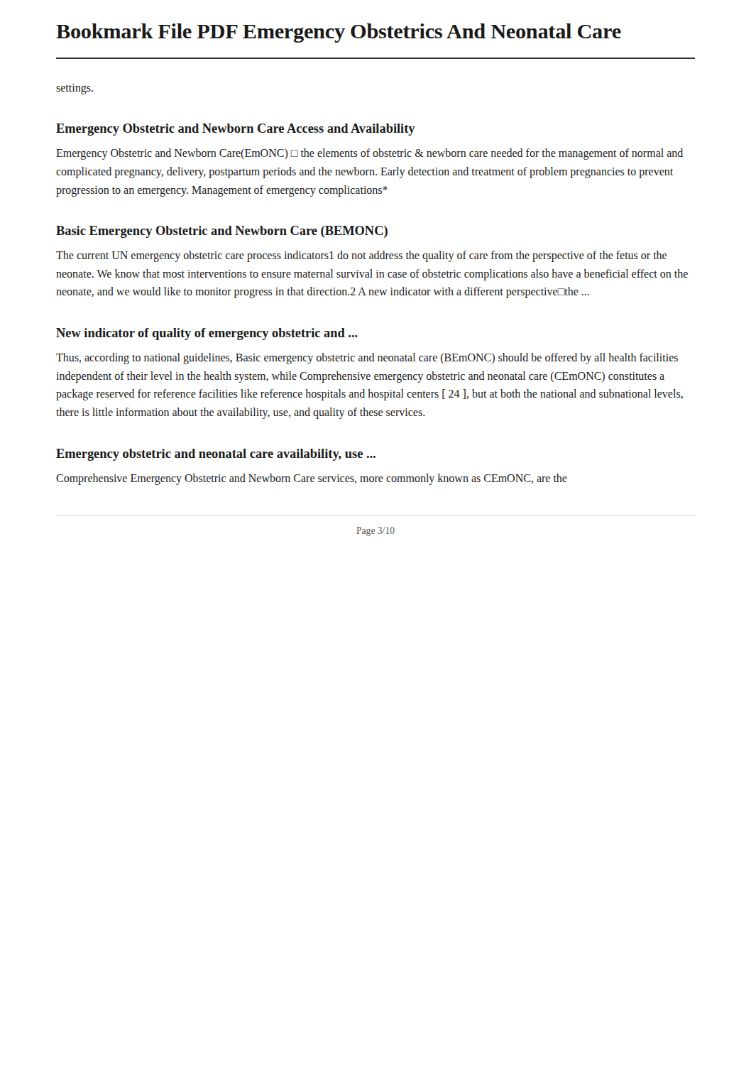Bookmark File PDF Emergency Obstetrics And Neonatal Care
settings.
Emergency Obstetric and Newborn Care Access and Availability
Emergency Obstetric and Newborn Care(EmONC) □ the elements of obstetric & newborn care needed for the management of normal and complicated pregnancy, delivery, postpartum periods and the newborn. Early detection and treatment of problem pregnancies to prevent progression to an emergency. Management of emergency complications*
Basic Emergency Obstetric and Newborn Care (BEMONC)
The current UN emergency obstetric care process indicators1 do not address the quality of care from the perspective of the fetus or the neonate. We know that most interventions to ensure maternal survival in case of obstetric complications also have a beneficial effect on the neonate, and we would like to monitor progress in that direction.2 A new indicator with a different perspective□the ...
New indicator of quality of emergency obstetric and ...
Thus, according to national guidelines, Basic emergency obstetric and neonatal care (BEmONC) should be offered by all health facilities independent of their level in the health system, while Comprehensive emergency obstetric and neonatal care (CEmONC) constitutes a package reserved for reference facilities like reference hospitals and hospital centers [ 24 ], but at both the national and subnational levels, there is little information about the availability, use, and quality of these services.
Emergency obstetric and neonatal care availability, use ...
Comprehensive Emergency Obstetric and Newborn Care services, more commonly known as CEmONC, are the
Page 3/10